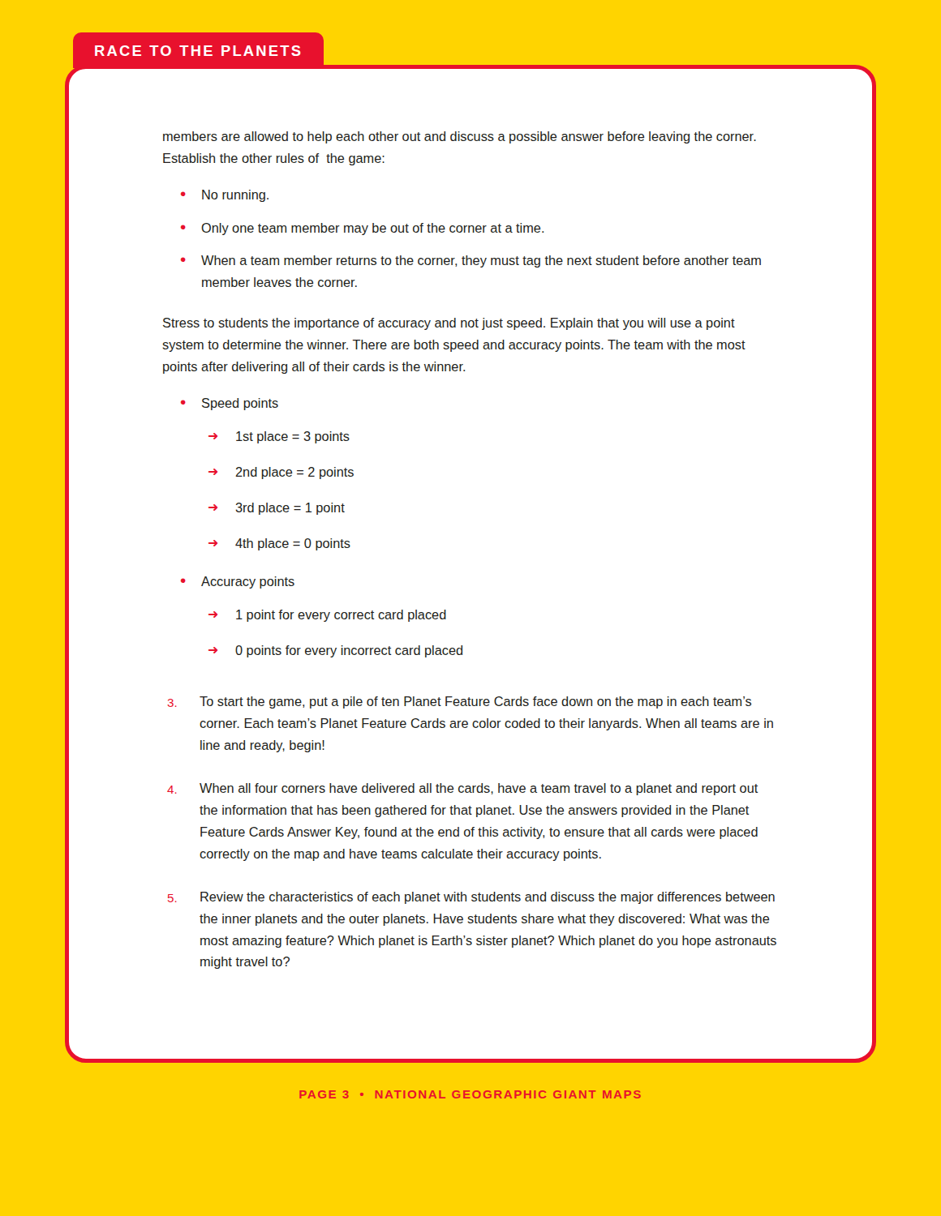Race to the Planets
members are allowed to help each other out and discuss a possible answer before leaving the corner. Establish the other rules of the game:
No running.
Only one team member may be out of the corner at a time.
When a team member returns to the corner, they must tag the next student before another team member leaves the corner.
Stress to students the importance of accuracy and not just speed. Explain that you will use a point system to determine the winner. There are both speed and accuracy points. The team with the most points after delivering all of their cards is the winner.
Speed points
1st place = 3 points
2nd place = 2 points
3rd place = 1 point
4th place = 0 points
Accuracy points
1 point for every correct card placed
0 points for every incorrect card placed
To start the game, put a pile of ten Planet Feature Cards face down on the map in each team’s corner. Each team’s Planet Feature Cards are color coded to their lanyards. When all teams are in line and ready, begin!
When all four corners have delivered all the cards, have a team travel to a planet and report out the information that has been gathered for that planet. Use the answers provided in the Planet Feature Cards Answer Key, found at the end of this activity, to ensure that all cards were placed correctly on the map and have teams calculate their accuracy points.
Review the characteristics of each planet with students and discuss the major differences between the inner planets and the outer planets. Have students share what they discovered: What was the most amazing feature? Which planet is Earth’s sister planet? Which planet do you hope astronauts might travel to?
Page 3 • National Geographic Giant Maps